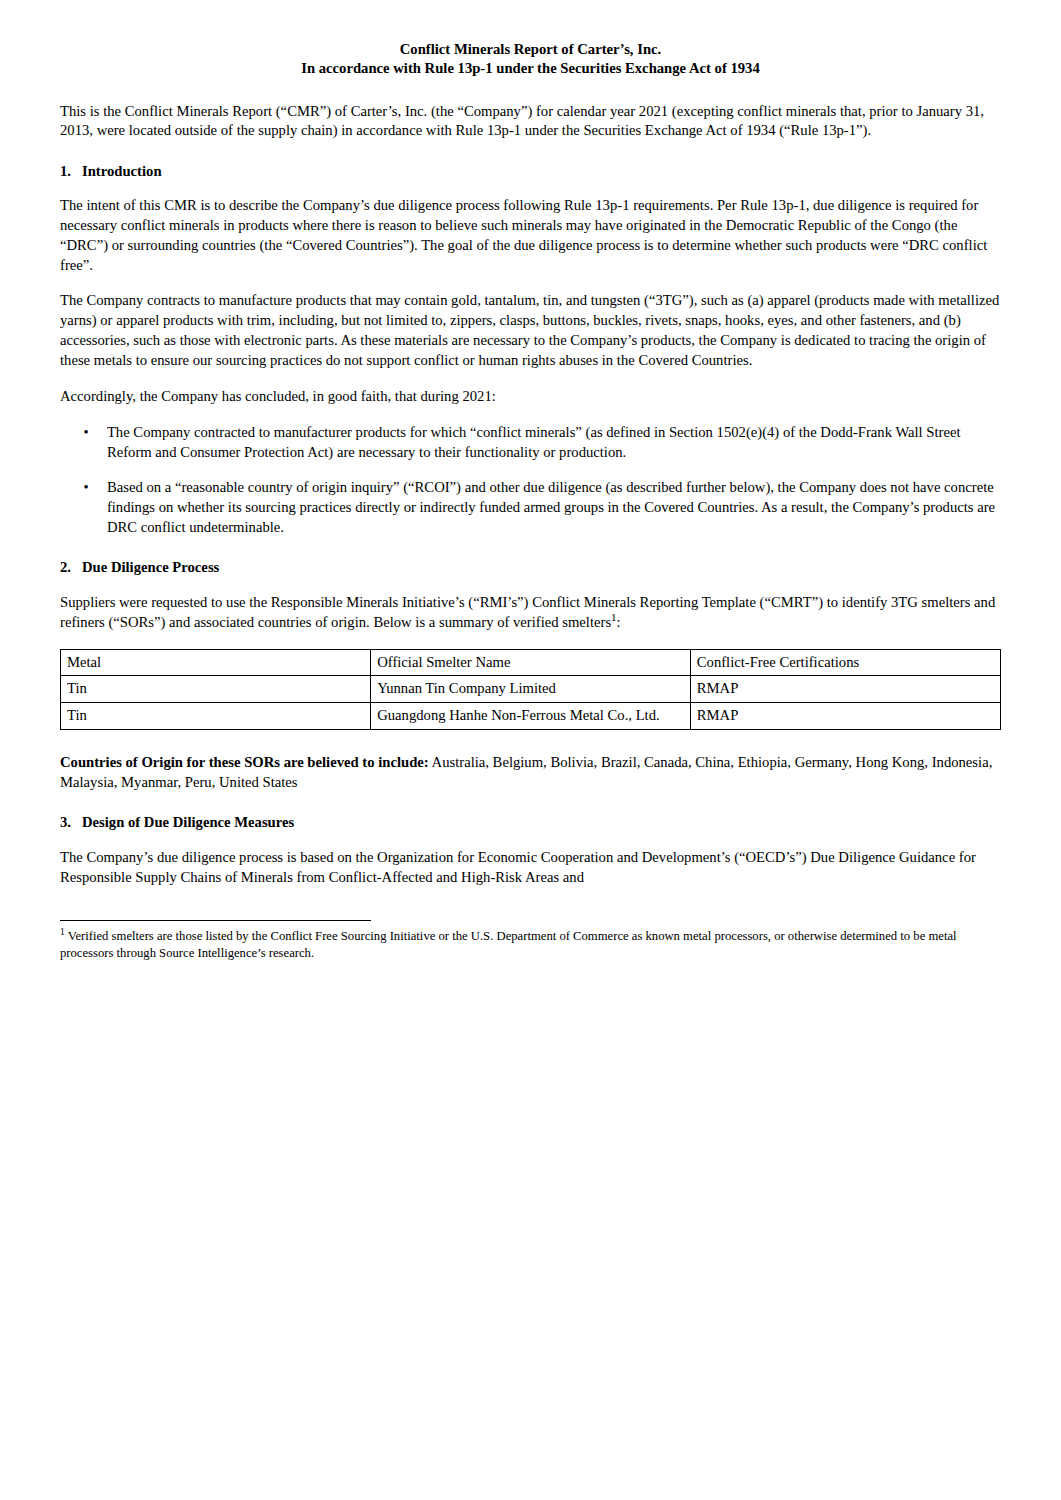Conflict Minerals Report of Carter’s, Inc.
In accordance with Rule 13p-1 under the Securities Exchange Act of 1934
This is the Conflict Minerals Report (“CMR”) of Carter’s, Inc. (the “Company”) for calendar year 2021 (excepting conflict minerals that, prior to January 31, 2013, were located outside of the supply chain) in accordance with Rule 13p-1 under the Securities Exchange Act of 1934 (“Rule 13p-1”).
1. Introduction
The intent of this CMR is to describe the Company’s due diligence process following Rule 13p-1 requirements. Per Rule 13p-1, due diligence is required for necessary conflict minerals in products where there is reason to believe such minerals may have originated in the Democratic Republic of the Congo (the “DRC”) or surrounding countries (the “Covered Countries”). The goal of the due diligence process is to determine whether such products were “DRC conflict free”.
The Company contracts to manufacture products that may contain gold, tantalum, tin, and tungsten (“3TG”), such as (a) apparel (products made with metallized yarns) or apparel products with trim, including, but not limited to, zippers, clasps, buttons, buckles, rivets, snaps, hooks, eyes, and other fasteners, and (b) accessories, such as those with electronic parts. As these materials are necessary to the Company’s products, the Company is dedicated to tracing the origin of these metals to ensure our sourcing practices do not support conflict or human rights abuses in the Covered Countries.
Accordingly, the Company has concluded, in good faith, that during 2021:
The Company contracted to manufacturer products for which “conflict minerals” (as defined in Section 1502(e)(4) of the Dodd-Frank Wall Street Reform and Consumer Protection Act) are necessary to their functionality or production.
Based on a “reasonable country of origin inquiry” (“RCOI”) and other due diligence (as described further below), the Company does not have concrete findings on whether its sourcing practices directly or indirectly funded armed groups in the Covered Countries. As a result, the Company’s products are DRC conflict undeterminable.
2. Due Diligence Process
Suppliers were requested to use the Responsible Minerals Initiative’s (“RMI’s”) Conflict Minerals Reporting Template (“CMRT”) to identify 3TG smelters and refiners (“SORs”) and associated countries of origin. Below is a summary of verified smelters1:
| Metal | Official Smelter Name | Conflict-Free Certifications |
| Tin | Yunnan Tin Company Limited | RMAP |
| Tin | Guangdong Hanhe Non-Ferrous Metal Co., Ltd. | RMAP |
Countries of Origin for these SORs are believed to include: Australia, Belgium, Bolivia, Brazil, Canada, China, Ethiopia, Germany, Hong Kong, Indonesia, Malaysia, Myanmar, Peru, United States
3. Design of Due Diligence Measures
The Company’s due diligence process is based on the Organization for Economic Cooperation and Development’s (“OECD’s”) Due Diligence Guidance for Responsible Supply Chains of Minerals from Conflict-Affected and High-Risk Areas and
1 Verified smelters are those listed by the Conflict Free Sourcing Initiative or the U.S. Department of Commerce as known metal processors, or otherwise determined to be metal processors through Source Intelligence’s research.